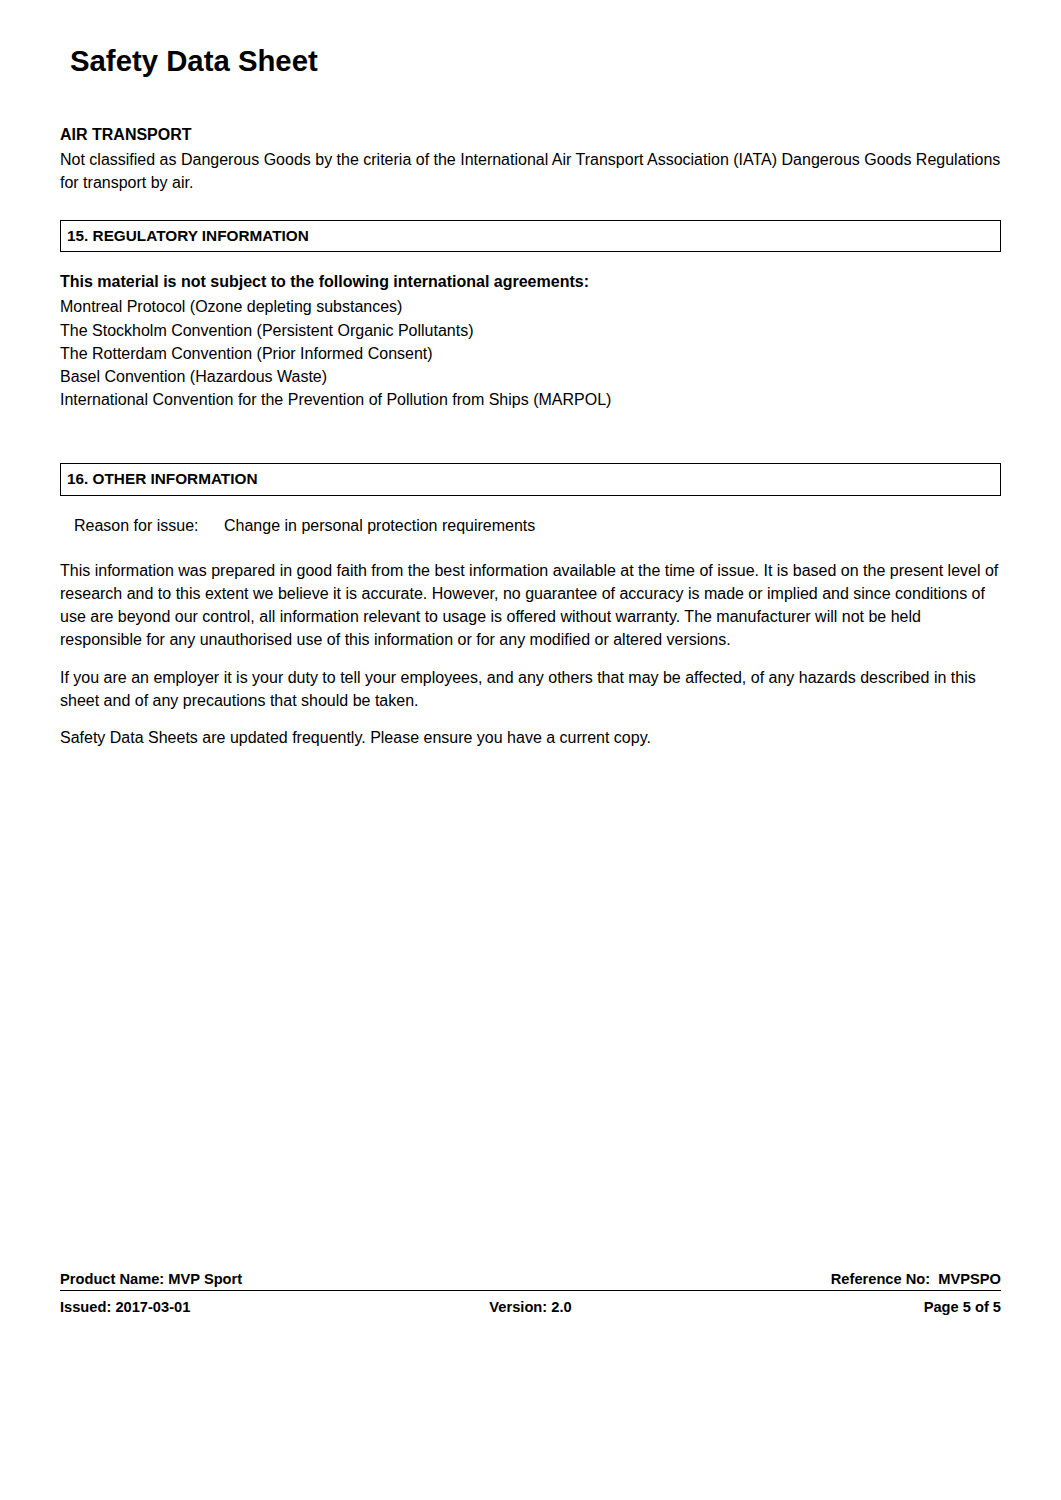Safety Data Sheet
AIR TRANSPORT
Not classified as Dangerous Goods by the criteria of the International Air Transport Association (IATA) Dangerous Goods Regulations for transport by air.
15. REGULATORY INFORMATION
This material is not subject to the following international agreements:
Montreal Protocol (Ozone depleting substances)
The Stockholm Convention (Persistent Organic Pollutants)
The Rotterdam Convention (Prior Informed Consent)
Basel Convention (Hazardous Waste)
International Convention for the Prevention of Pollution from Ships (MARPOL)
16. OTHER INFORMATION
Reason for issue: Change in personal protection requirements
This information was prepared in good faith from the best information available at the time of issue. It is based on the present level of research and to this extent we believe it is accurate. However, no guarantee of accuracy is made or implied and since conditions of use are beyond our control, all information relevant to usage is offered without warranty. The manufacturer will not be held responsible for any unauthorised use of this information or for any modified or altered versions.
If you are an employer it is your duty to tell your employees, and any others that may be affected, of any hazards described in this sheet and of any precautions that should be taken.
Safety Data Sheets are updated frequently. Please ensure you have a current copy.
Product Name: MVP Sport Reference No: MVPSPO
Issued: 2017-03-01 Version: 2.0 Page 5 of 5